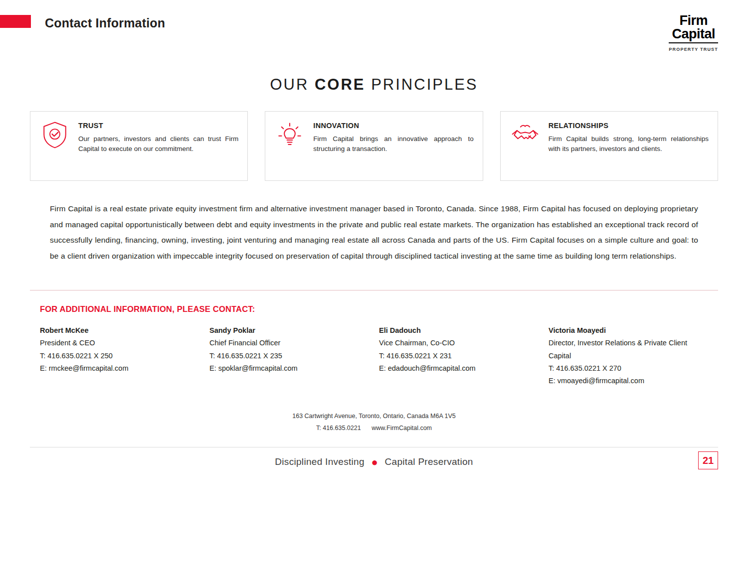Contact Information
Firm Capital
PROPERTY TRUST
OUR CORE PRINCIPLES
TRUST
Our partners, investors and clients can trust Firm Capital to execute on our commitment.
INNOVATION
Firm Capital brings an innovative approach to structuring a transaction.
RELATIONSHIPS
Firm Capital builds strong, long-term relationships with its partners, investors and clients.
Firm Capital is a real estate private equity investment firm and alternative investment manager based in Toronto, Canada. Since 1988, Firm Capital has focused on deploying proprietary and managed capital opportunistically between debt and equity investments in the private and public real estate markets. The organization has established an exceptional track record of successfully lending, financing, owning, investing, joint venturing and managing real estate all across Canada and parts of the US. Firm Capital focuses on a simple culture and goal: to be a client driven organization with impeccable integrity focused on preservation of capital through disciplined tactical investing at the same time as building long term relationships.
FOR ADDITIONAL INFORMATION, PLEASE CONTACT:
Robert McKee President & CEO T: 416.635.0221 X 250 E: rmckee@firmcapital.com
Sandy Poklar Chief Financial Officer T: 416.635.0221 X 235 E: spoklar@firmcapital.com
Eli Dadouch Vice Chairman, Co-CIO T: 416.635.0221 X 231 E: edadouch@firmcapital.com
Victoria Moayedi Director, Investor Relations & Private Client Capital T: 416.635.0221 X 270 E: vmoayedi@firmcapital.com
163 Cartwright Avenue, Toronto, Ontario, Canada M6A 1V5
T: 416.635.0221 www.FirmCapital.com
Disciplined Investing ● Capital Preservation
21